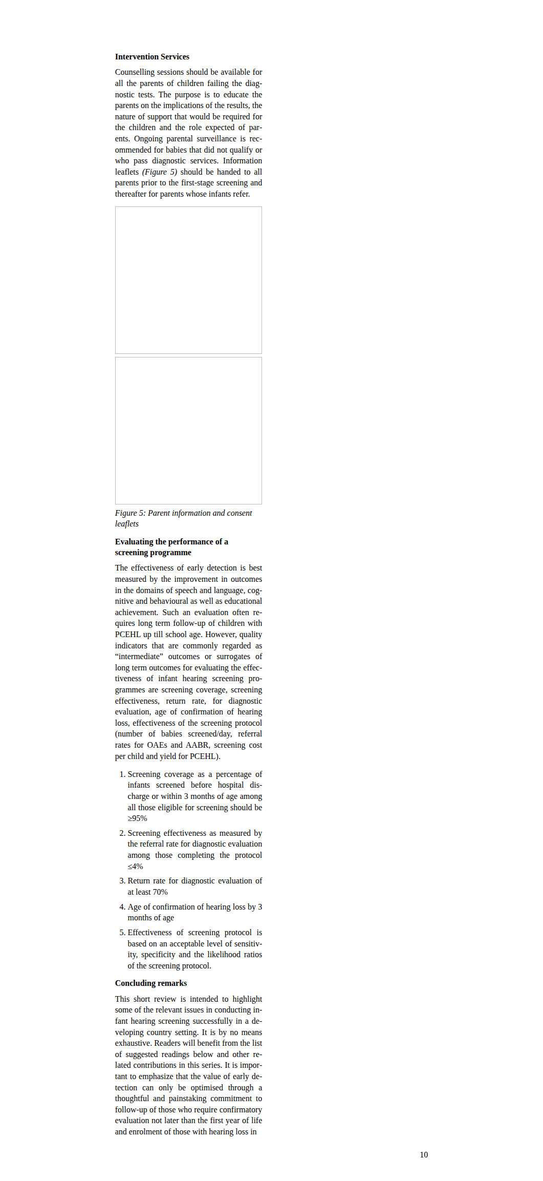Intervention Services
Counselling sessions should be available for all the parents of children failing the diagnostic tests. The purpose is to educate the parents on the implications of the results, the nature of support that would be required for the children and the role expected of parents. Ongoing parental surveillance is recommended for babies that did not qualify or who pass diagnostic services. Information leaflets (Figure 5) should be handed to all parents prior to the first-stage screening and thereafter for parents whose infants refer.
Figure 5: Parent information and consent leaflets
Evaluating the performance of a screening programme
The effectiveness of early detection is best measured by the improvement in outcomes in the domains of speech and language, cognitive and behavioural as well as educational achievement. Such an evaluation often requires long term follow-up of children with PCEHL up till school age. However, quality indicators that are commonly regarded as “intermediate” outcomes or surrogates of long term outcomes for evaluating the effectiveness of infant hearing screening programmes are screening coverage, screening effectiveness, return rate, for diagnostic evaluation, age of confirmation of hearing loss, effectiveness of the screening protocol (number of babies screened/day, referral rates for OAEs and AABR, screening cost per child and yield for PCEHL).
Screening coverage as a percentage of infants screened before hospital discharge or within 3 months of age among all those eligible for screening should be ≥95%
Screening effectiveness as measured by the referral rate for diagnostic evaluation among those completing the protocol ≤4%
Return rate for diagnostic evaluation of at least 70%
Age of confirmation of hearing loss by 3 months of age
Effectiveness of screening protocol is based on an acceptable level of sensitivity, specificity and the likelihood ratios of the screening protocol.
Concluding remarks
This short review is intended to highlight some of the relevant issues in conducting infant hearing screening successfully in a developing country setting. It is by no means exhaustive. Readers will benefit from the list of suggested readings below and other related contributions in this series. It is important to emphasize that the value of early detection can only be optimised through a thoughtful and painstaking commitment to follow-up of those who require confirmatory evaluation not later than the first year of life and enrolment of those with hearing loss in
10